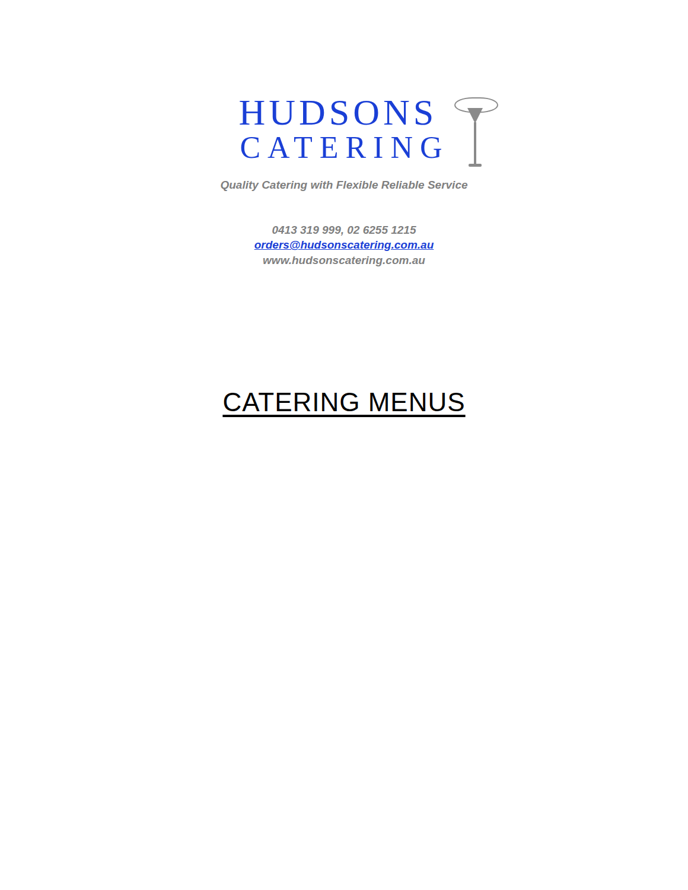HUDSONS
CATERING
Quality Catering with Flexible Reliable Service
0413 319 999, 02 6255 1215
orders@hudsonscatering.com.au
www.hudsonscatering.com.au
CATERING MENUS